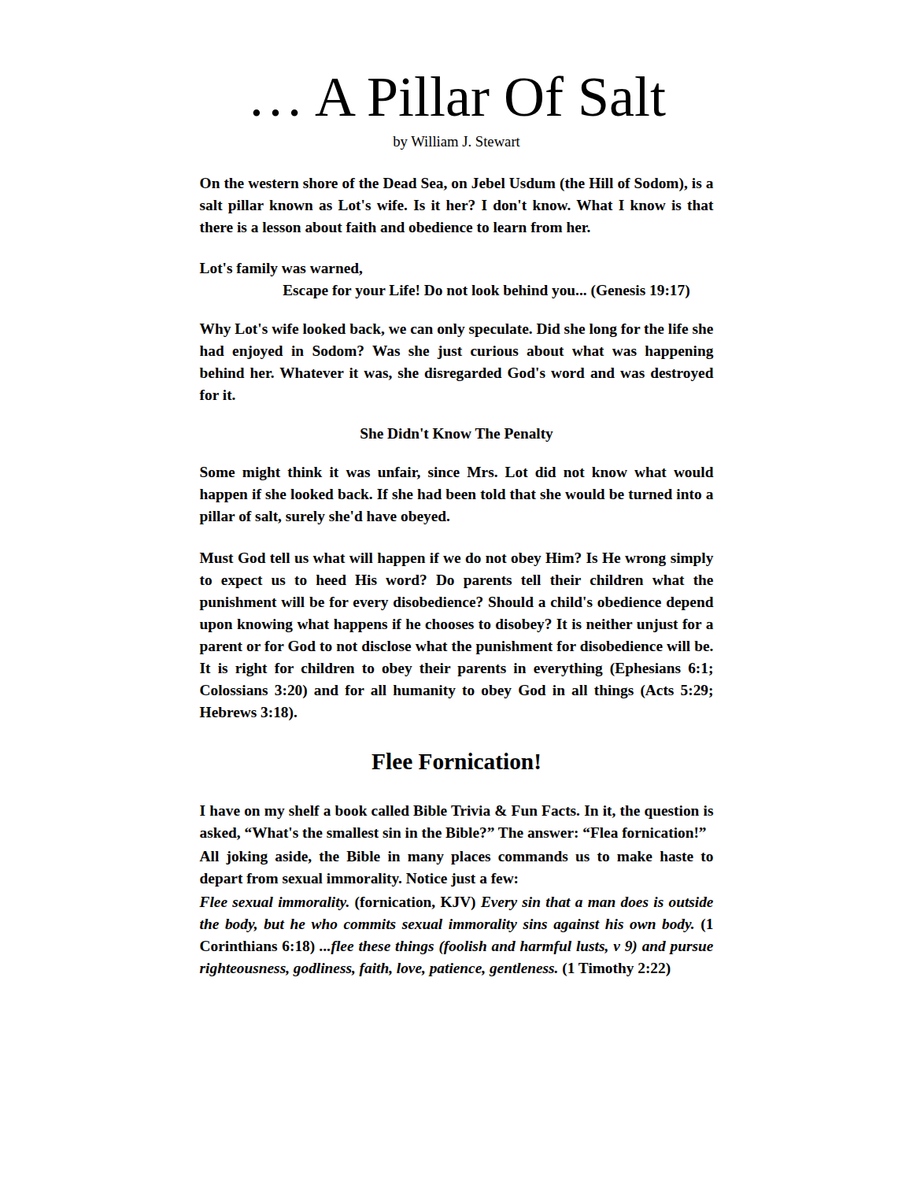… A Pillar Of Salt
by William J. Stewart
On the western shore of the Dead Sea, on Jebel Usdum (the Hill of Sodom), is a salt pillar known as Lot's wife. Is it her? I don't know. What I know is that there is a lesson about faith and obedience to learn from her.
Lot's family was warned,
Escape for your Life! Do not look behind you... (Genesis 19:17)
Why Lot's wife looked back, we can only speculate. Did she long for the life she had enjoyed in Sodom? Was she just curious about what was happening behind her. Whatever it was, she disregarded God's word and was destroyed for it.
She Didn't Know The Penalty
Some might think it was unfair, since Mrs. Lot did not know what would happen if she looked back. If she had been told that she would be turned into a pillar of salt, surely she'd have obeyed.
Must God tell us what will happen if we do not obey Him? Is He wrong simply to expect us to heed His word? Do parents tell their children what the punishment will be for every disobedience? Should a child's obedience depend upon knowing what happens if he chooses to disobey? It is neither unjust for a parent or for God to not disclose what the punishment for disobedience will be. It is right for children to obey their parents in everything (Ephesians 6:1; Colossians 3:20) and for all humanity to obey God in all things (Acts 5:29; Hebrews 3:18).
Flee Fornication!
I have on my shelf a book called Bible Trivia & Fun Facts. In it, the question is asked, “What's the smallest sin in the Bible?” The answer: “Flea fornication!”
All joking aside, the Bible in many places commands us to make haste to depart from sexual immorality. Notice just a few:
Flee sexual immorality. (fornication, KJV) Every sin that a man does is outside the body, but he who commits sexual immorality sins against his own body. (1 Corinthians 6:18) ...flee these things (foolish and harmful lusts, v 9) and pursue righteousness, godliness, faith, love, patience, gentleness. (1 Timothy 2:22)